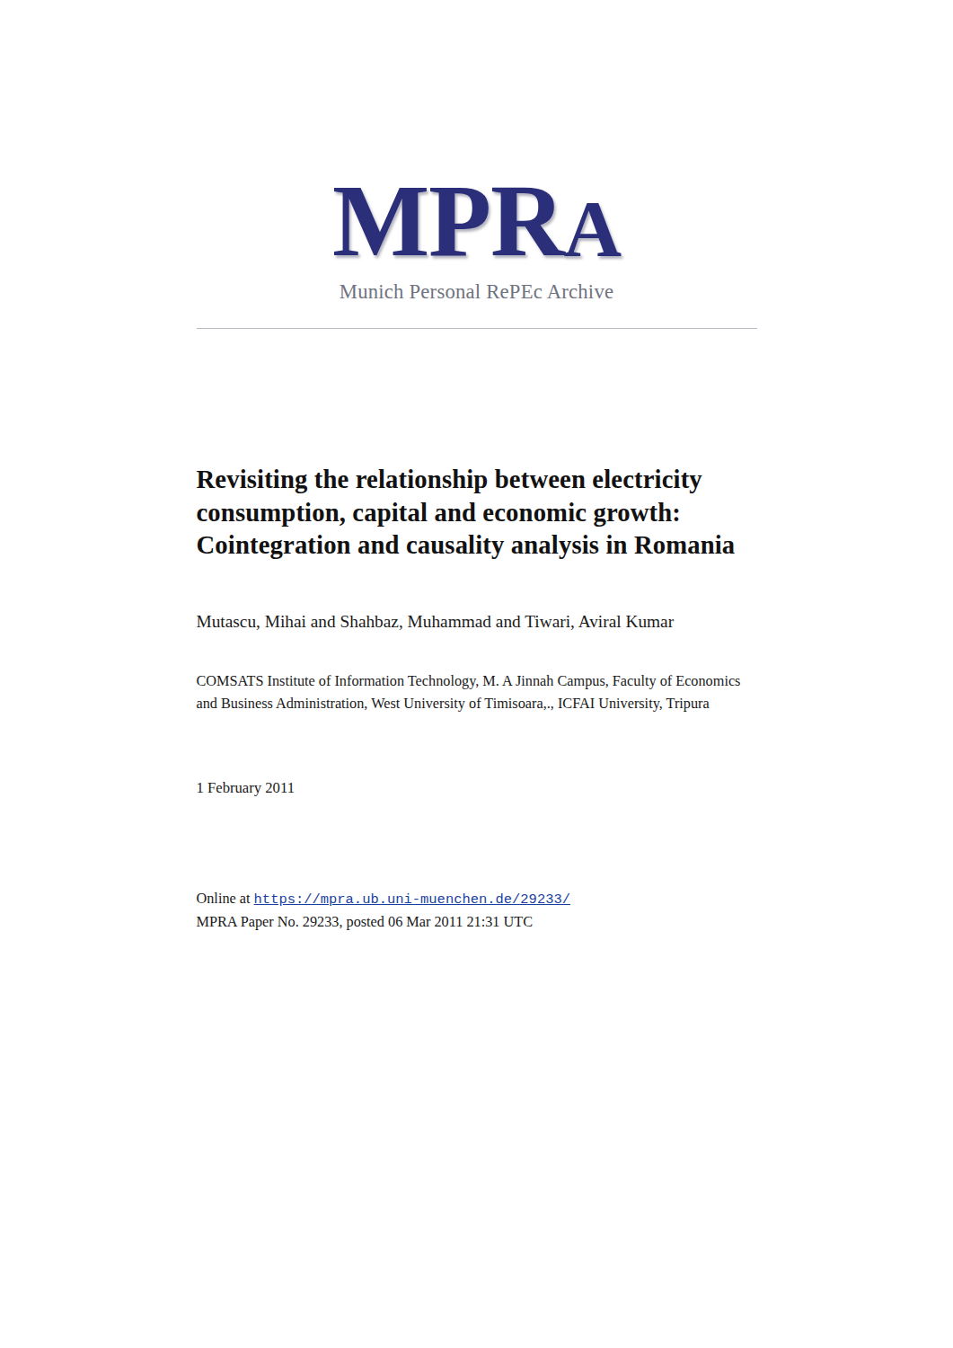MPRA
Munich Personal RePEc Archive
Revisiting the relationship between electricity consumption, capital and economic growth: Cointegration and causality analysis in Romania
Mutascu, Mihai and Shahbaz, Muhammad and Tiwari, Aviral Kumar
COMSATS Institute of Information Technology, M. A Jinnah Campus, Faculty of Economics and Business Administration, West University of Timisoara,., ICFAI University, Tripura
1 February 2011
Online at https://mpra.ub.uni-muenchen.de/29233/
MPRA Paper No. 29233, posted 06 Mar 2011 21:31 UTC